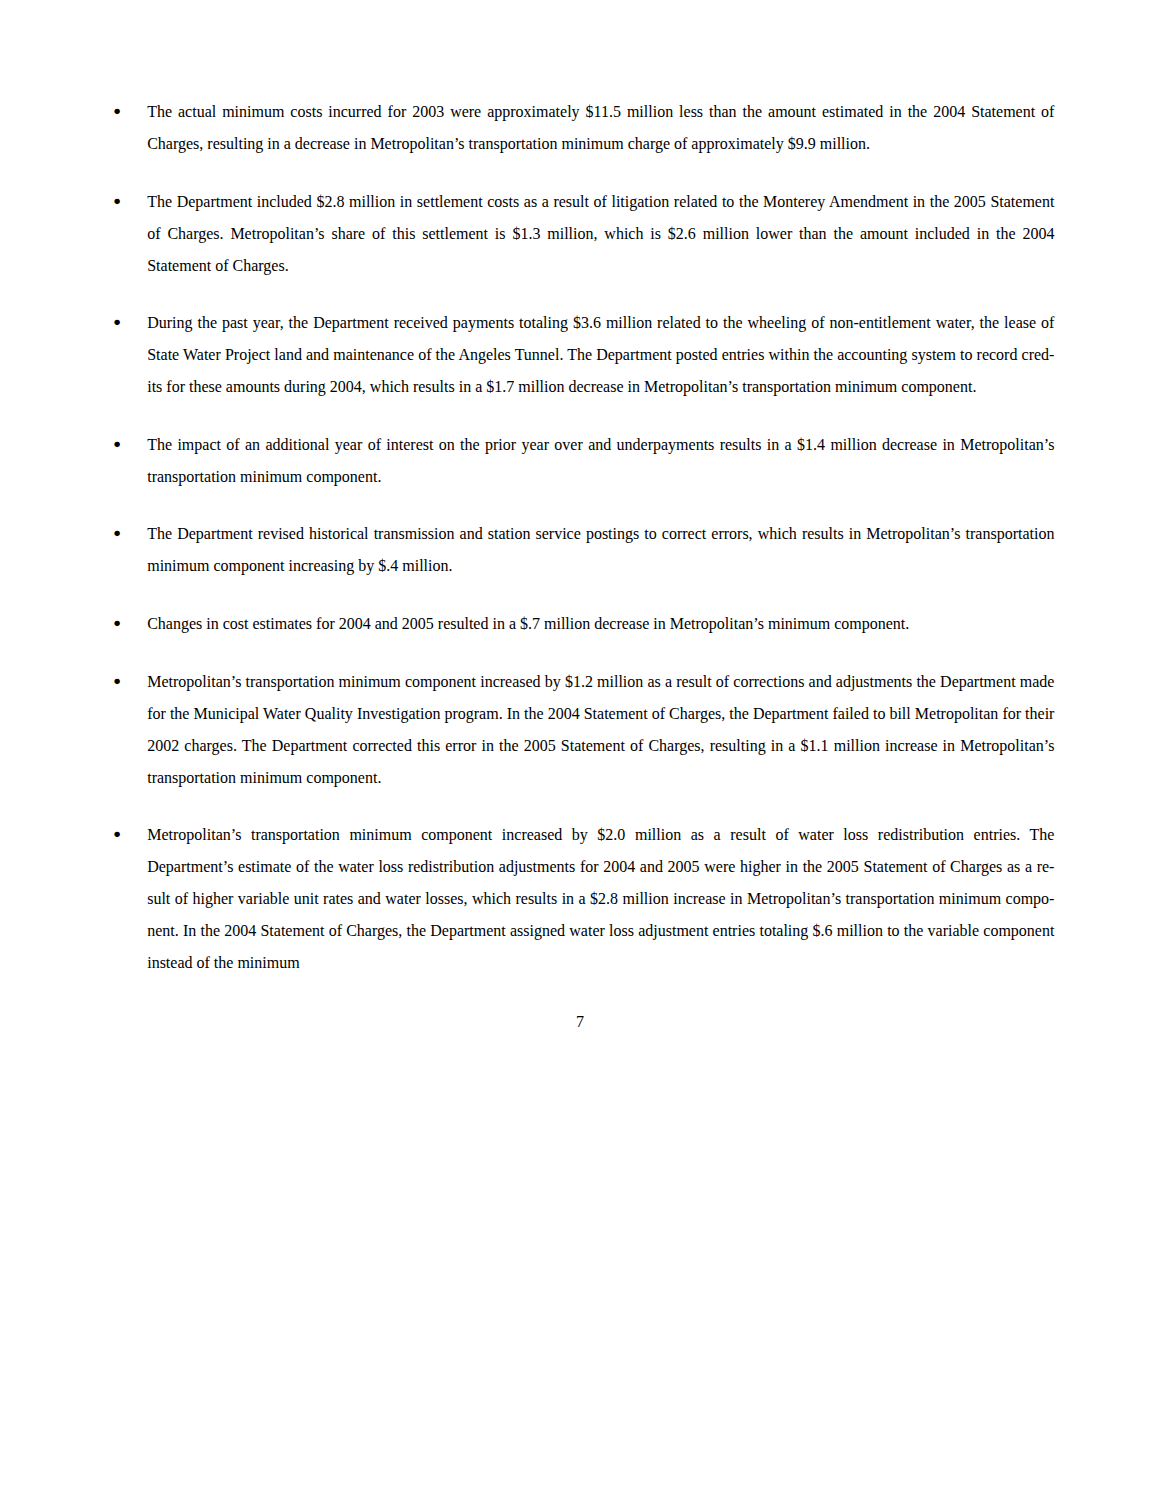The actual minimum costs incurred for 2003 were approximately $11.5 million less than the amount estimated in the 2004 Statement of Charges, resulting in a decrease in Metropolitan’s transportation minimum charge of approximately $9.9 million.
The Department included $2.8 million in settlement costs as a result of litigation related to the Monterey Amendment in the 2005 Statement of Charges. Metropolitan’s share of this settlement is $1.3 million, which is $2.6 million lower than the amount included in the 2004 Statement of Charges.
During the past year, the Department received payments totaling $3.6 million related to the wheeling of non-entitlement water, the lease of State Water Project land and maintenance of the Angeles Tunnel. The Department posted entries within the accounting system to record credits for these amounts during 2004, which results in a $1.7 million decrease in Metropolitan’s transportation minimum component.
The impact of an additional year of interest on the prior year over and underpayments results in a $1.4 million decrease in Metropolitan’s transportation minimum component.
The Department revised historical transmission and station service postings to correct errors, which results in Metropolitan’s transportation minimum component increasing by $.4 million.
Changes in cost estimates for 2004 and 2005 resulted in a $.7 million decrease in Metropolitan’s minimum component.
Metropolitan’s transportation minimum component increased by $1.2 million as a result of corrections and adjustments the Department made for the Municipal Water Quality Investigation program. In the 2004 Statement of Charges, the Department failed to bill Metropolitan for their 2002 charges. The Department corrected this error in the 2005 Statement of Charges, resulting in a $1.1 million increase in Metropolitan’s transportation minimum component.
Metropolitan’s transportation minimum component increased by $2.0 million as a result of water loss redistribution entries. The Department’s estimate of the water loss redistribution adjustments for 2004 and 2005 were higher in the 2005 Statement of Charges as a result of higher variable unit rates and water losses, which results in a $2.8 million increase in Metropolitan’s transportation minimum component. In the 2004 Statement of Charges, the Department assigned water loss adjustment entries totaling $.6 million to the variable component instead of the minimum
7